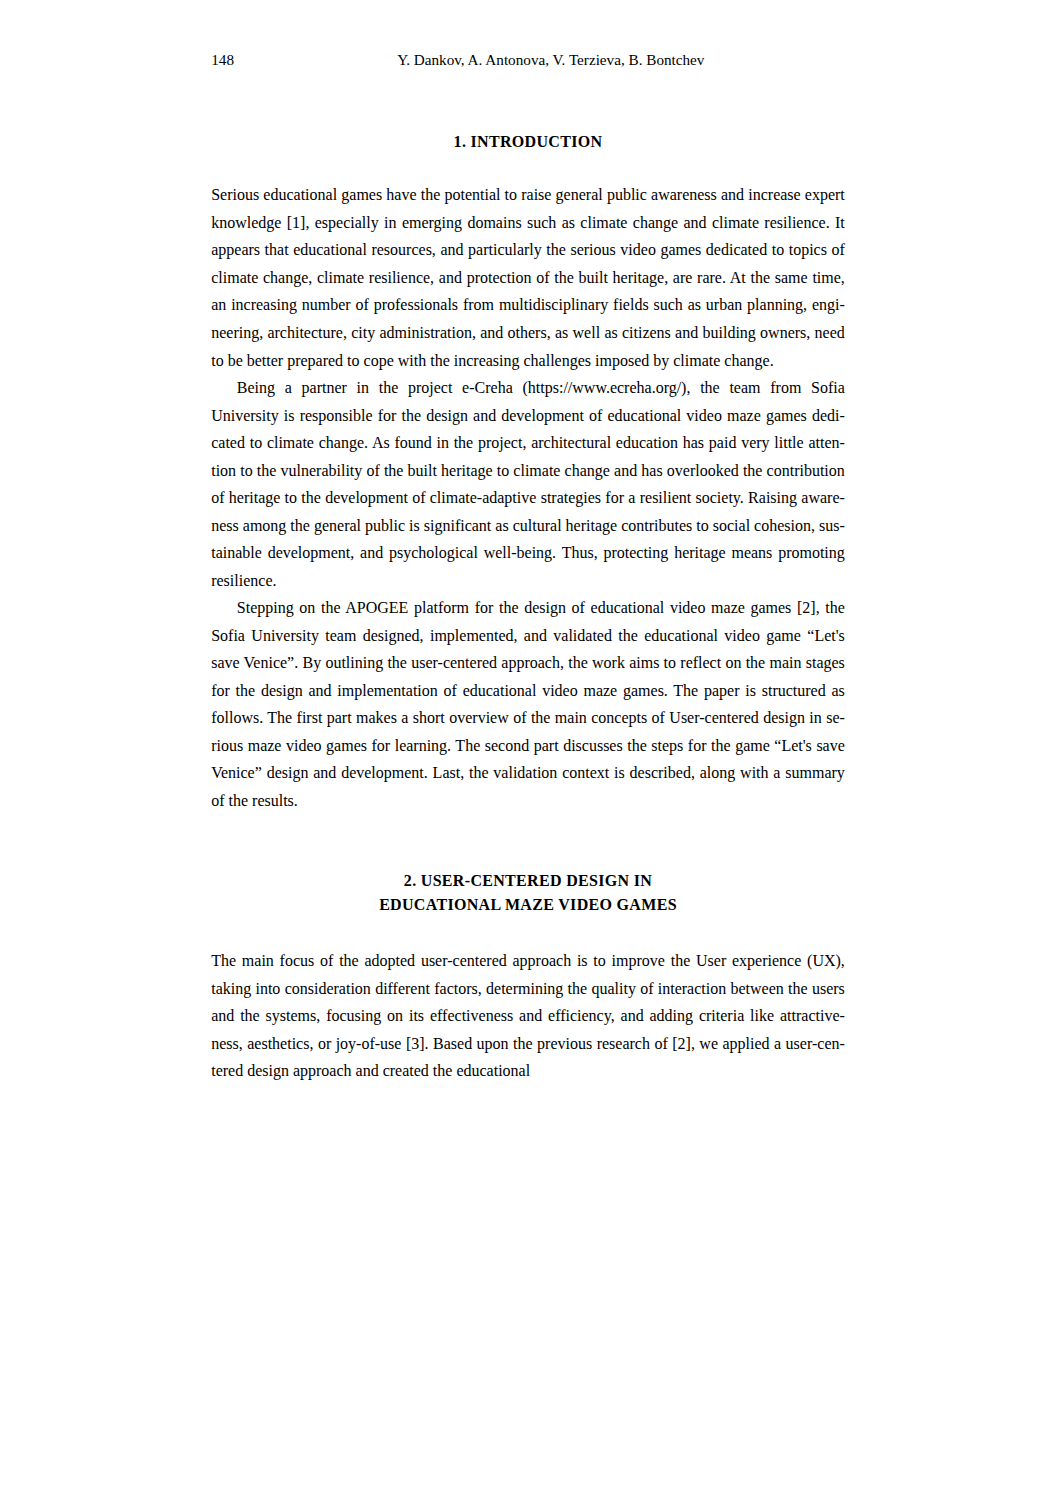148 Y. Dankov, A. Antonova, V. Terzieva, B. Bontchev
1. INTRODUCTION
Serious educational games have the potential to raise general public awareness and increase expert knowledge [1], especially in emerging domains such as climate change and climate resilience. It appears that educational resources, and particularly the serious video games dedicated to topics of climate change, climate resilience, and protection of the built heritage, are rare. At the same time, an increasing number of professionals from multidisciplinary fields such as urban planning, engineering, architecture, city administration, and others, as well as citizens and building owners, need to be better prepared to cope with the increasing challenges imposed by climate change.
Being a partner in the project e-Creha (https://www.ecreha.org/), the team from Sofia University is responsible for the design and development of educational video maze games dedicated to climate change. As found in the project, architectural education has paid very little attention to the vulnerability of the built heritage to climate change and has overlooked the contribution of heritage to the development of climate-adaptive strategies for a resilient society. Raising awareness among the general public is significant as cultural heritage contributes to social cohesion, sustainable development, and psychological well-being. Thus, protecting heritage means promoting resilience.
Stepping on the APOGEE platform for the design of educational video maze games [2], the Sofia University team designed, implemented, and validated the educational video game “Let's save Venice”. By outlining the user-centered approach, the work aims to reflect on the main stages for the design and implementation of educational video maze games. The paper is structured as follows. The first part makes a short overview of the main concepts of User-centered design in serious maze video games for learning. The second part discusses the steps for the game “Let's save Venice” design and development. Last, the validation context is described, along with a summary of the results.
2. USER-CENTERED DESIGN IN
EDUCATIONAL MAZE VIDEO GAMES
The main focus of the adopted user-centered approach is to improve the User experience (UX), taking into consideration different factors, determining the quality of interaction between the users and the systems, focusing on its effectiveness and efficiency, and adding criteria like attractiveness, aesthetics, or joy-of-use [3]. Based upon the previous research of [2], we applied a user-centered design approach and created the educational